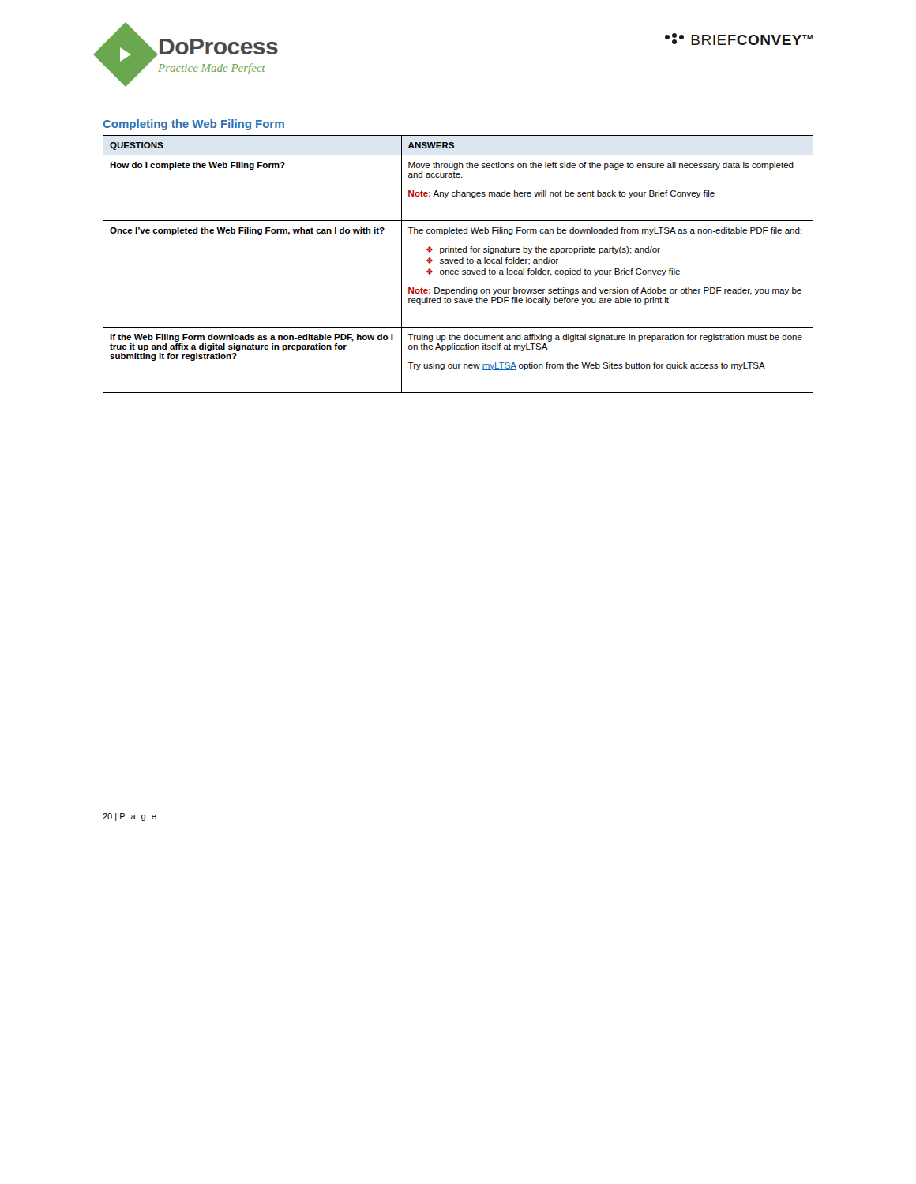DoProcess
Practice Made Perfect
BRIEF CONVEY TM
Completing the Web Filing Form
| QUESTIONS | ANSWERS |
| --- | --- |
| How do I complete the Web Filing Form? | Move through the sections on the left side of the page to ensure all necessary data is completed and accurate. Note: Any changes made here will not be sent back to your Brief Convey file |
| Once I’ve completed the Web Filing Form, what can I do with it? | The completed Web Filing Form can be downloaded from myLTSA as a non-editable PDF file and: printed for signature by the appropriate party(s); and/or saved to a local folder; and/or once saved to a local folder, copied to your Brief Convey file Note: Depending on your browser settings and version of Adobe or other PDF reader, you may be required to save the PDF file locally before you are able to print it |
| If the Web Filing Form downloads as a non-editable PDF, how do I true it up and affix a digital signature in preparation for submitting it for registration? | Truing up the document and affixing a digital signature in preparation for registration must be done on the Application itself at myLTSA Try using our new myLTSA option from the Web Sites button for quick access to myLTSA |
20 | P a g e